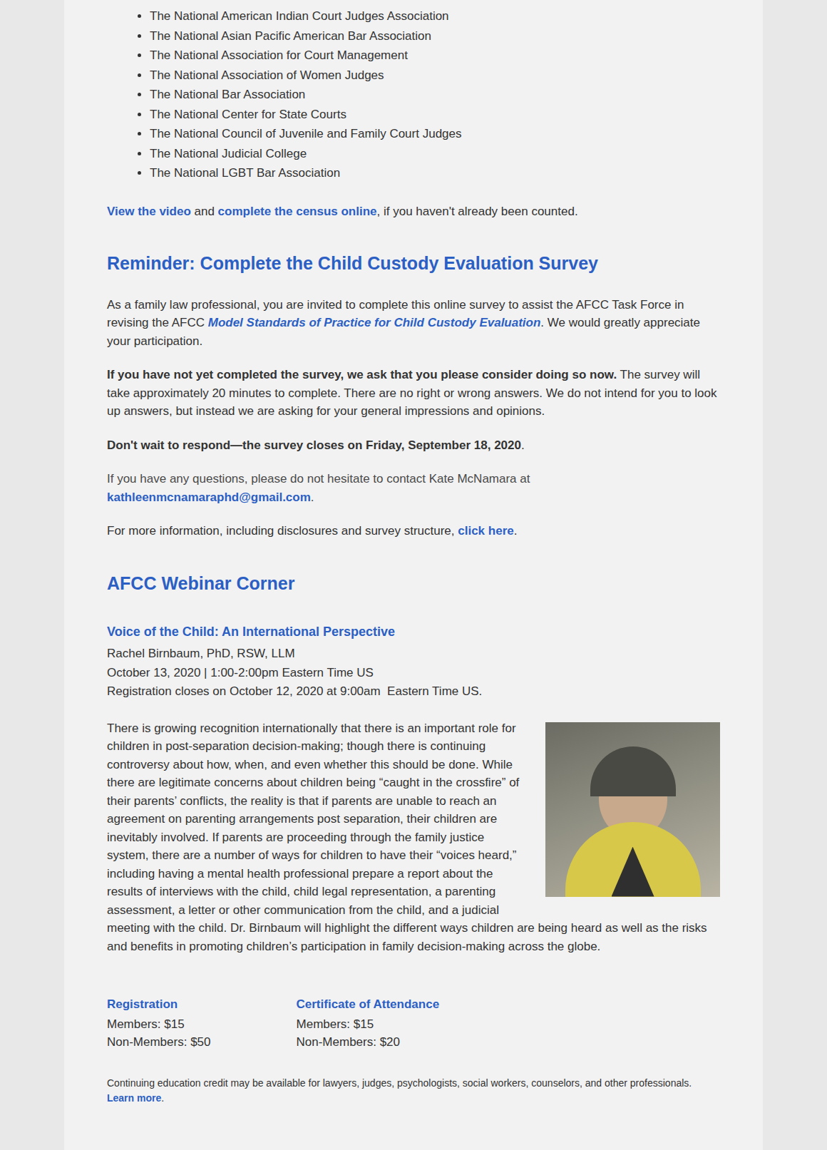The National American Indian Court Judges Association
The National Asian Pacific American Bar Association
The National Association for Court Management
The National Association of Women Judges
The National Bar Association
The National Center for State Courts
The National Council of Juvenile and Family Court Judges
The National Judicial College
The National LGBT Bar Association
View the video and complete the census online, if you haven't already been counted.
Reminder: Complete the Child Custody Evaluation Survey
As a family law professional, you are invited to complete this online survey to assist the AFCC Task Force in revising the AFCC Model Standards of Practice for Child Custody Evaluation. We would greatly appreciate your participation.
If you have not yet completed the survey, we ask that you please consider doing so now. The survey will take approximately 20 minutes to complete. There are no right or wrong answers. We do not intend for you to look up answers, but instead we are asking for your general impressions and opinions.
Don't wait to respond—the survey closes on Friday, September 18, 2020.
If you have any questions, please do not hesitate to contact Kate McNamara at kathleenmcnamaraphd@gmail.com.
For more information, including disclosures and survey structure, click here.
AFCC Webinar Corner
Voice of the Child: An International Perspective
Rachel Birnbaum, PhD, RSW, LLM
October 13, 2020 | 1:00-2:00pm Eastern Time US
Registration closes on October 12, 2020 at 9:00am Eastern Time US.
There is growing recognition internationally that there is an important role for children in post-separation decision-making; though there is continuing controversy about how, when, and even whether this should be done. While there are legitimate concerns about children being “caught in the crossfire” of their parents’ conflicts, the reality is that if parents are unable to reach an agreement on parenting arrangements post separation, their children are inevitably involved. If parents are proceeding through the family justice system, there are a number of ways for children to have their “voices heard,” including having a mental health professional prepare a report about the results of interviews with the child, child legal representation, a parenting assessment, a letter or other communication from the child, and a judicial meeting with the child. Dr. Birnbaum will highlight the different ways children are being heard as well as the risks and benefits in promoting children’s participation in family decision-making across the globe.
Registration
Members: $15
Non-Members: $50
Certificate of Attendance
Members: $15
Non-Members: $20
Continuing education credit may be available for lawyers, judges, psychologists, social workers, counselors, and other professionals. Learn more.